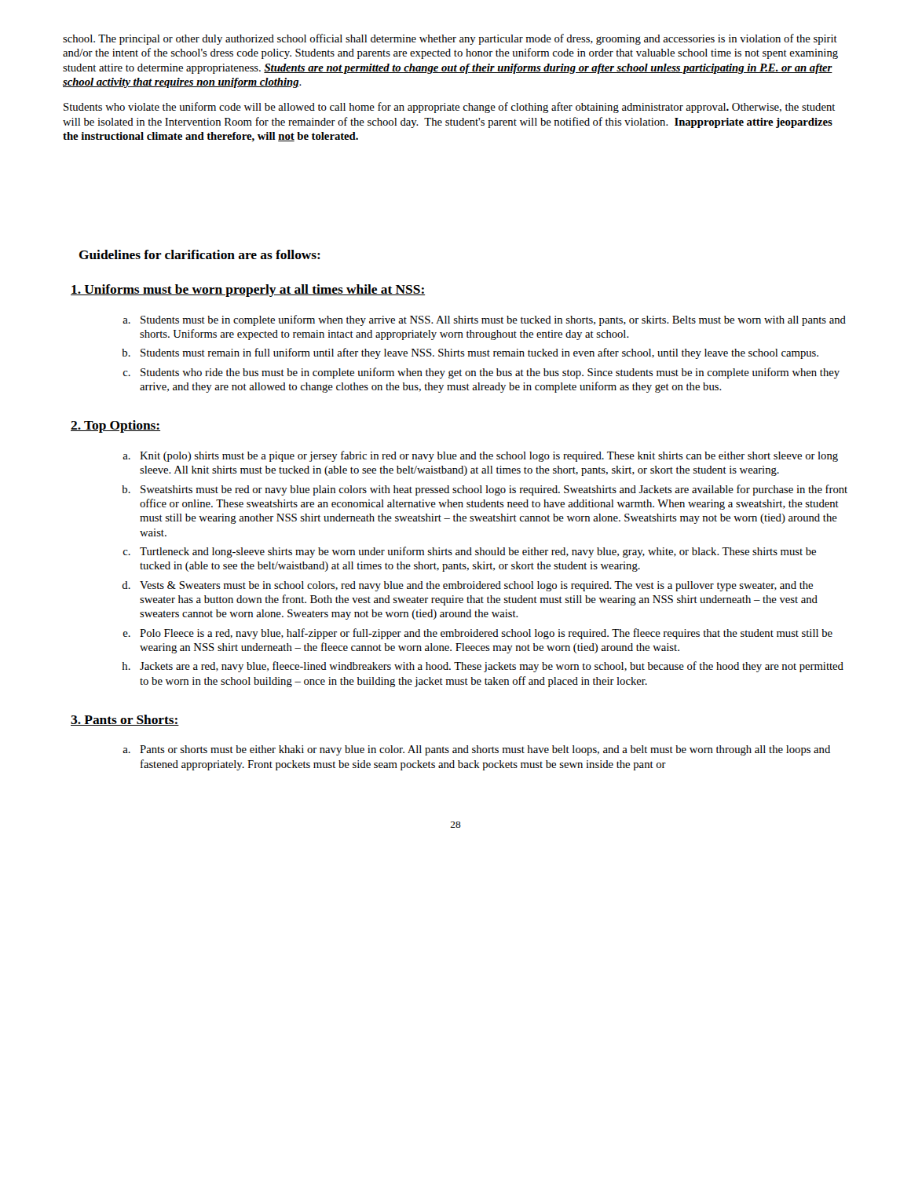school. The principal or other duly authorized school official shall determine whether any particular mode of dress, grooming and accessories is in violation of the spirit and/or the intent of the school's dress code policy. Students and parents are expected to honor the uniform code in order that valuable school time is not spent examining student attire to determine appropriateness. Students are not permitted to change out of their uniforms during or after school unless participating in P.E. or an after school activity that requires non uniform clothing.
Students who violate the uniform code will be allowed to call home for an appropriate change of clothing after obtaining administrator approval. Otherwise, the student will be isolated in the Intervention Room for the remainder of the school day. The student's parent will be notified of this violation. Inappropriate attire jeopardizes the instructional climate and therefore, will not be tolerated.
Guidelines for clarification are as follows:
1. Uniforms must be worn properly at all times while at NSS:
Students must be in complete uniform when they arrive at NSS. All shirts must be tucked in shorts, pants, or skirts. Belts must be worn with all pants and shorts. Uniforms are expected to remain intact and appropriately worn throughout the entire day at school.
Students must remain in full uniform until after they leave NSS. Shirts must remain tucked in even after school, until they leave the school campus.
Students who ride the bus must be in complete uniform when they get on the bus at the bus stop. Since students must be in complete uniform when they arrive, and they are not allowed to change clothes on the bus, they must already be in complete uniform as they get on the bus.
2. Top Options:
Knit (polo) shirts must be a pique or jersey fabric in red or navy blue and the school logo is required. These knit shirts can be either short sleeve or long sleeve. All knit shirts must be tucked in (able to see the belt/waistband) at all times to the short, pants, skirt, or skort the student is wearing.
Sweatshirts must be red or navy blue plain colors with heat pressed school logo is required. Sweatshirts and Jackets are available for purchase in the front office or online. These sweatshirts are an economical alternative when students need to have additional warmth. When wearing a sweatshirt, the student must still be wearing another NSS shirt underneath the sweatshirt – the sweatshirt cannot be worn alone. Sweatshirts may not be worn (tied) around the waist.
Turtleneck and long-sleeve shirts may be worn under uniform shirts and should be either red, navy blue, gray, white, or black. These shirts must be tucked in (able to see the belt/waistband) at all times to the short, pants, skirt, or skort the student is wearing.
Vests & Sweaters must be in school colors, red navy blue and the embroidered school logo is required. The vest is a pullover type sweater, and the sweater has a button down the front. Both the vest and sweater require that the student must still be wearing an NSS shirt underneath – the vest and sweaters cannot be worn alone. Sweaters may not be worn (tied) around the waist.
Polo Fleece is a red, navy blue, half-zipper or full-zipper and the embroidered school logo is required. The fleece requires that the student must still be wearing an NSS shirt underneath – the fleece cannot be worn alone. Fleeces may not be worn (tied) around the waist.
Jackets are a red, navy blue, fleece-lined windbreakers with a hood. These jackets may be worn to school, but because of the hood they are not permitted to be worn in the school building – once in the building the jacket must be taken off and placed in their locker.
3. Pants or Shorts:
Pants or shorts must be either khaki or navy blue in color. All pants and shorts must have belt loops, and a belt must be worn through all the loops and fastened appropriately. Front pockets must be side seam pockets and back pockets must be sewn inside the pant or
28